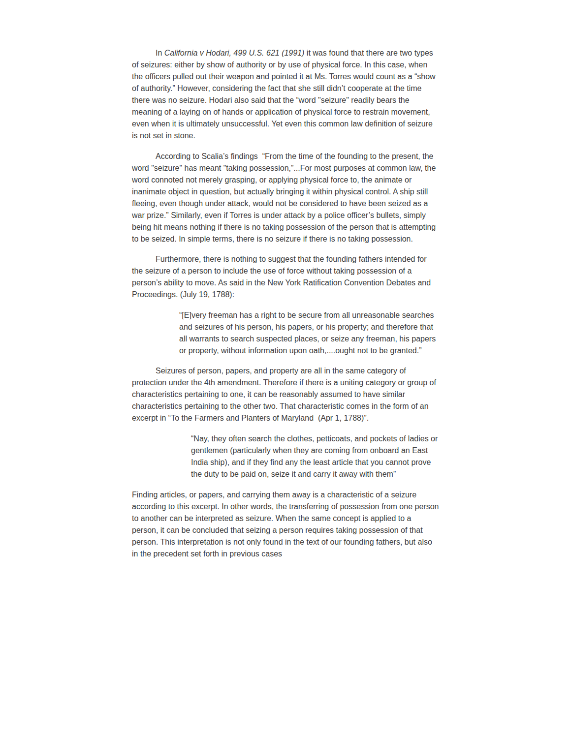In California v Hodari, 499 U.S. 621 (1991) it was found that there are two types of seizures: either by show of authority or by use of physical force. In this case, when the officers pulled out their weapon and pointed it at Ms. Torres would count as a “show of authority.” However, considering the fact that she still didn’t cooperate at the time there was no seizure. Hodari also said that the “word "seizure" readily bears the meaning of a laying on of hands or application of physical force to restrain movement, even when it is ultimately unsuccessful. Yet even this common law definition of seizure is not set in stone.
According to Scalia’s findings “From the time of the founding to the present, the word "seizure" has meant "taking possession,”...For most purposes at common law, the word connoted not merely grasping, or applying physical force to, the animate or inanimate object in question, but actually bringing it within physical control. A ship still fleeing, even though under attack, would not be considered to have been seized as a war prize.” Similarly, even if Torres is under attack by a police officer’s bullets, simply being hit means nothing if there is no taking possession of the person that is attempting to be seized. In simple terms, there is no seizure if there is no taking possession.
Furthermore, there is nothing to suggest that the founding fathers intended for the seizure of a person to include the use of force without taking possession of a person’s ability to move. As said in the New York Ratification Convention Debates and Proceedings. (July 19, 1788):
“[E]very freeman has a right to be secure from all unreasonable searches and seizures of his person, his papers, or his property; and therefore that all warrants to search suspected places, or seize any freeman, his papers or property, without information upon oath,....ought not to be granted.”
Seizures of person, papers, and property are all in the same category of protection under the 4th amendment. Therefore if there is a uniting category or group of characteristics pertaining to one, it can be reasonably assumed to have similar characteristics pertaining to the other two. That characteristic comes in the form of an excerpt in “To the Farmers and Planters of Maryland (Apr 1, 1788)”.
“Nay, they often search the clothes, petticoats, and pockets of ladies or gentlemen (particularly when they are coming from onboard an East India ship), and if they find any the least article that you cannot prove the duty to be paid on, seize it and carry it away with them”
Finding articles, or papers, and carrying them away is a characteristic of a seizure according to this excerpt. In other words, the transferring of possession from one person to another can be interpreted as seizure. When the same concept is applied to a person, it can be concluded that seizing a person requires taking possession of that person. This interpretation is not only found in the text of our founding fathers, but also in the precedent set forth in previous cases